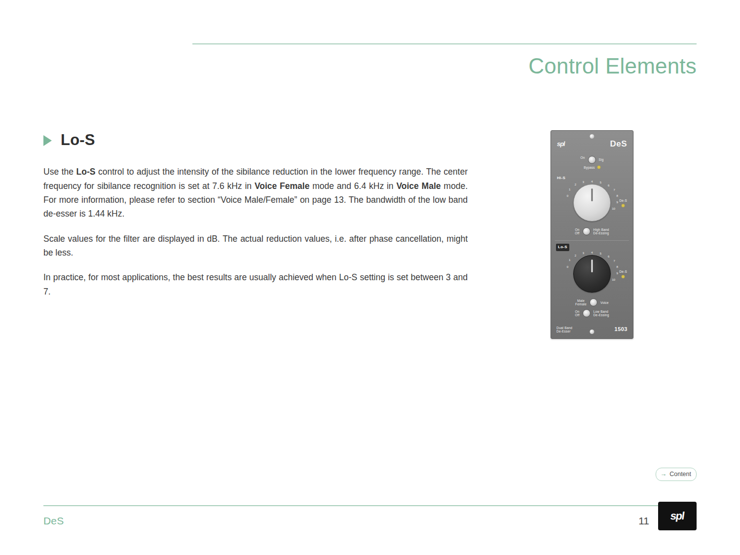Control Elements
Lo-S
Use the Lo-S control to adjust the intensity of the sibilance reduction in the lower frequency range. The center frequency for sibilance recognition is set at 7.6 kHz in Voice Female mode and 6.4 kHz in Voice Male mode. For more information, please refer to section “Voice Male/Female” on page 13. The bandwidth of the low band de-esser is 1.44 kHz.
Scale values for the filter are displayed in dB. The actual reduction values, i.e. after phase cancellation, might be less.
In practice, for most applications, the best results are usually achieved when Lo-S setting is set between 3 and 7.
spl DeS
On
Sig
Bypass
Hi-S
4 5 6 7 8 9 10 3 2 1 0
De-S
On
Off
High Band
De-Essing
Lo-S
4 5 6 7 8 9 10 3 2 1 0
De-S
Male
Female
Voice
On
Off
Low Band
De-Essing
Dual Band
De-Esser
1503
→Content
DeS
11
spl